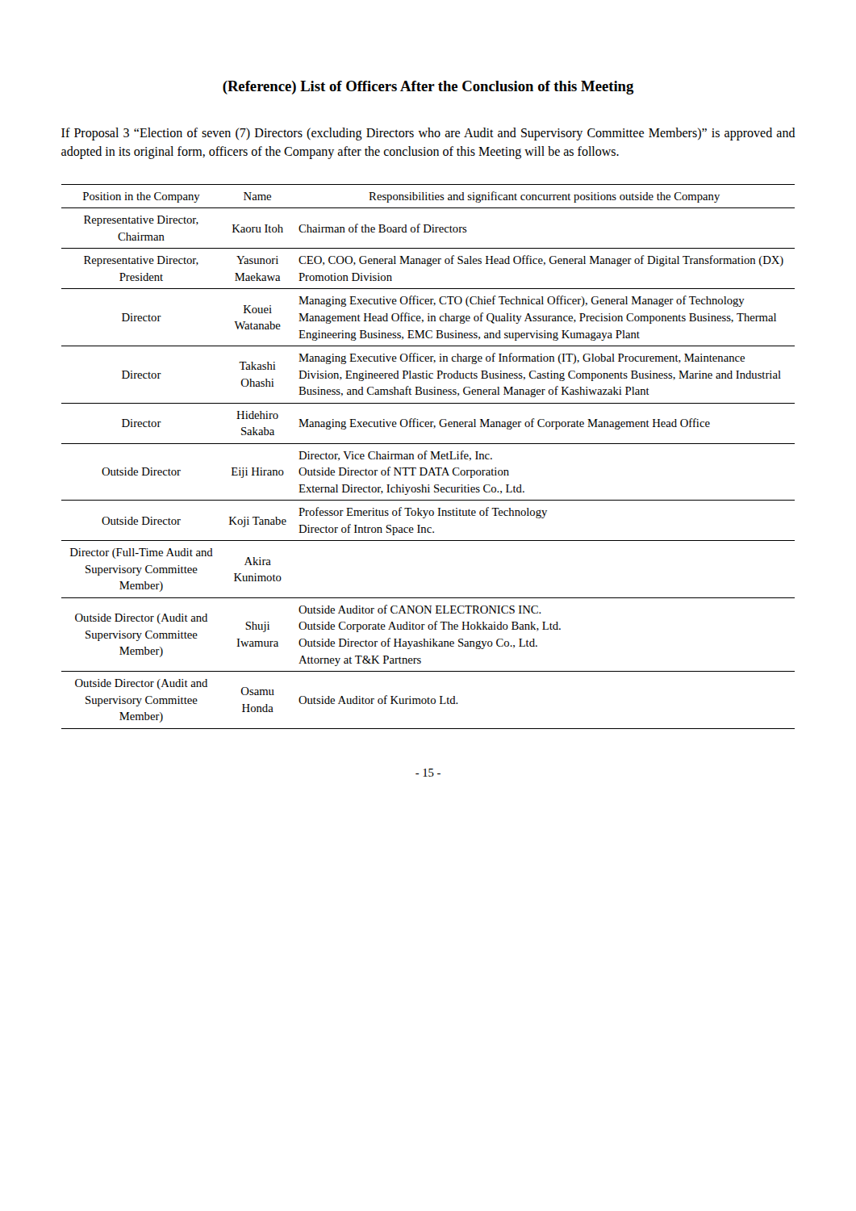(Reference) List of Officers After the Conclusion of this Meeting
If Proposal 3 “Election of seven (7) Directors (excluding Directors who are Audit and Supervisory Committee Members)” is approved and adopted in its original form, officers of the Company after the conclusion of this Meeting will be as follows.
| Position in the Company | Name | Responsibilities and significant concurrent positions outside the Company |
| --- | --- | --- |
| Representative Director, Chairman | Kaoru Itoh | Chairman of the Board of Directors |
| Representative Director, President | Yasunori Maekawa | CEO, COO, General Manager of Sales Head Office, General Manager of Digital Transformation (DX) Promotion Division |
| Director | Kouei Watanabe | Managing Executive Officer, CTO (Chief Technical Officer), General Manager of Technology Management Head Office, in charge of Quality Assurance, Precision Components Business, Thermal Engineering Business, EMC Business, and supervising Kumagaya Plant |
| Director | Takashi Ohashi | Managing Executive Officer, in charge of Information (IT), Global Procurement, Maintenance Division, Engineered Plastic Products Business, Casting Components Business, Marine and Industrial Business, and Camshaft Business, General Manager of Kashiwazaki Plant |
| Director | Hidehiro Sakaba | Managing Executive Officer, General Manager of Corporate Management Head Office |
| Outside Director | Eiji Hirano | Director, Vice Chairman of MetLife, Inc. Outside Director of NTT DATA Corporation External Director, Ichiyoshi Securities Co., Ltd. |
| Outside Director | Koji Tanabe | Professor Emeritus of Tokyo Institute of Technology Director of Intron Space Inc. |
| Director (Full-Time Audit and Supervisory Committee Member) | Akira Kunimoto | |
| Outside Director (Audit and Supervisory Committee Member) | Shuji Iwamura | Outside Auditor of CANON ELECTRONICS INC. Outside Corporate Auditor of The Hokkaido Bank, Ltd. Outside Director of Hayashikane Sangyo Co., Ltd. Attorney at T&K Partners |
| Outside Director (Audit and Supervisory Committee Member) | Osamu Honda | Outside Auditor of Kurimoto Ltd. |
- 15 -